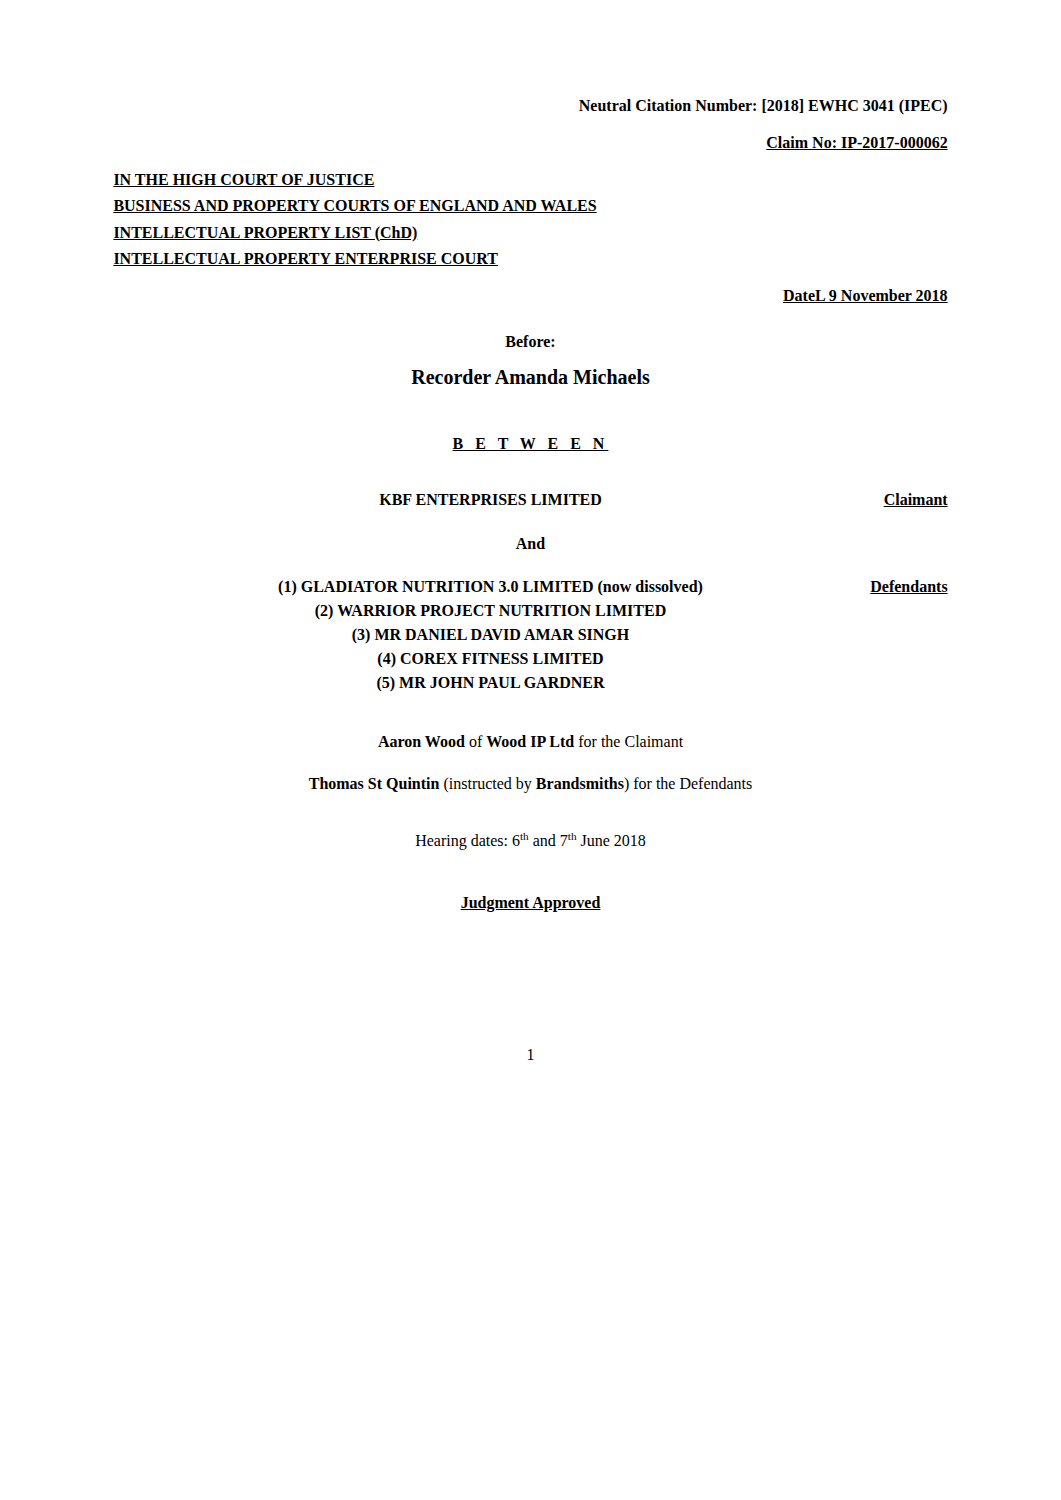Neutral Citation Number: [2018] EWHC 3041 (IPEC)
Claim No: IP-2017-000062
IN THE HIGH COURT OF JUSTICE
BUSINESS AND PROPERTY COURTS OF ENGLAND AND WALES
INTELLECTUAL PROPERTY LIST (ChD)
INTELLECTUAL PROPERTY ENTERPRISE COURT
DateL 9 November 2018
Before:
Recorder Amanda Michaels
B E T W E E N
KBF ENTERPRISES LIMITED Claimant
And
(1) GLADIATOR NUTRITION 3.0 LIMITED (now dissolved)
(2) WARRIOR PROJECT NUTRITION LIMITED
(3) MR DANIEL DAVID AMAR SINGH
(4) COREX FITNESS LIMITED
(5) MR JOHN PAUL GARDNER
Defendants
Aaron Wood of Wood IP Ltd for the Claimant
Thomas St Quintin (instructed by Brandsmiths) for the Defendants
Hearing dates: 6th and 7th June 2018
Judgment Approved
1